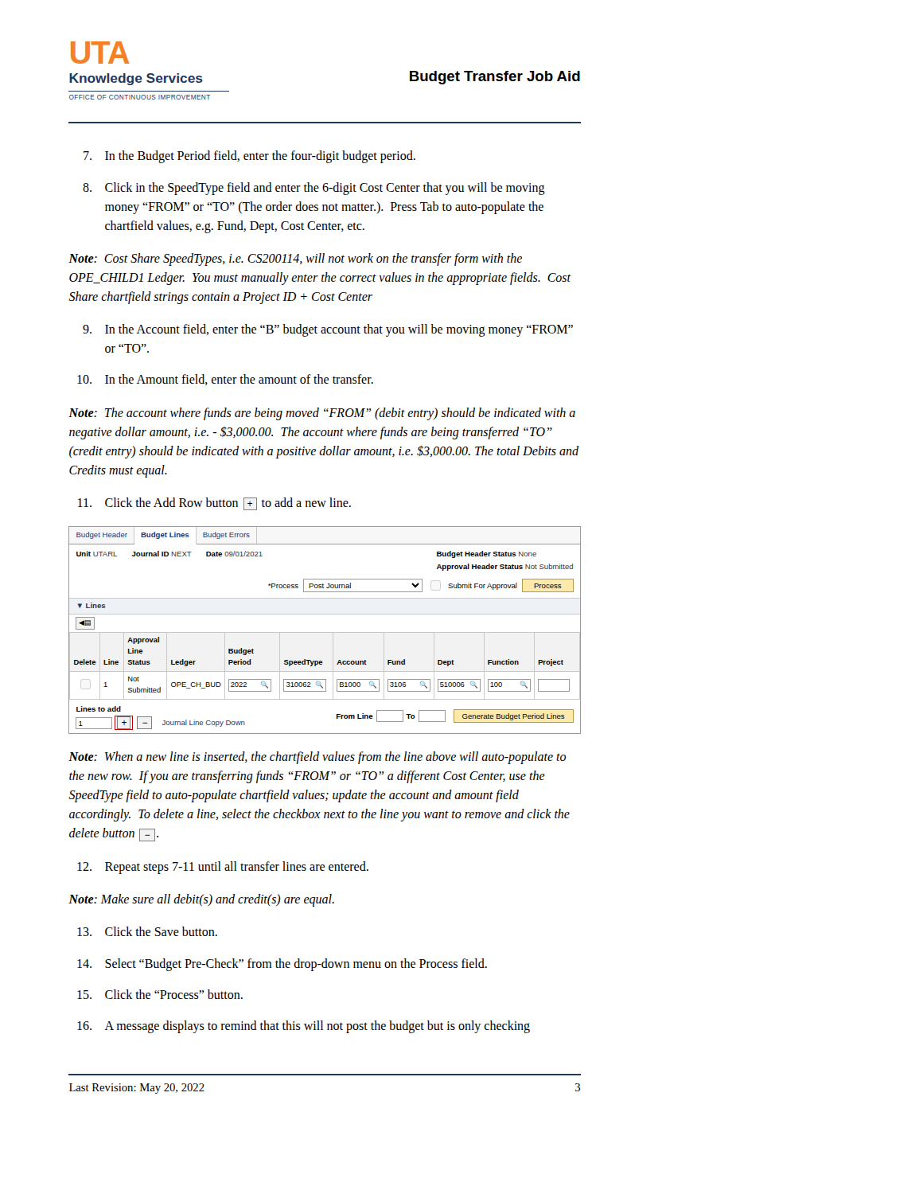UTA
Knowledge Services
Office of Continuous Improvement
Budget Transfer Job Aid
In the Budget Period field, enter the four-digit budget period.
Click in the SpeedType field and enter the 6-digit Cost Center that you will be moving money “FROM” or “TO” (The order does not matter.). Press Tab to auto-populate the chartfield values, e.g. Fund, Dept, Cost Center, etc.
Note: Cost Share SpeedTypes, i.e. CS200114, will not work on the transfer form with the OPE_CHILD1 Ledger. You must manually enter the correct values in the appropriate fields. Cost Share chartfield strings contain a Project ID + Cost Center
In the Account field, enter the “B” budget account that you will be moving money “FROM” or “TO”.
In the Amount field, enter the amount of the transfer.
Note: The account where funds are being moved “FROM” (debit entry) should be indicated with a negative dollar amount, i.e. - $3,000.00. The account where funds are being transferred “TO” (credit entry) should be indicated with a positive dollar amount, i.e. $3,000.00. The total Debits and Credits must equal.
Click the Add Row button + to add a new line.
Budget Header
Budget Lines
Budget Errors
Unit UTARL
Journal ID NEXT
Date 09/01/2021
Budget Header Status None
Approval Header Status Not Submitted
*Process Post Journal Submit For Approval Process
▼ Lines
◀▤
| Delete | Line | Approval Line Status | Ledger | Budget Period | SpeedType | Account | Fund | Dept | Function | Project |
| --- | --- | --- | --- | --- | --- | --- | --- | --- | --- | --- |
| | 1 | Not Submitted | OPE_CH_BUD | 2022 🔍 | 310062 🔍 | B1000 🔍 | 3106 🔍 | 510006 🔍 | 100 🔍 | |
Lines to add
+ − Journal Line Copy Down
From Line To Generate Budget Period Lines
Note: When a new line is inserted, the chartfield values from the line above will auto-populate to the new row. If you are transferring funds “FROM” or “TO” a different Cost Center, use the SpeedType field to auto-populate chartfield values; update the account and amount field accordingly. To delete a line, select the checkbox next to the line you want to remove and click the delete button −.
Repeat steps 7-11 until all transfer lines are entered.
Note: Make sure all debit(s) and credit(s) are equal.
Click the Save button.
Select “Budget Pre-Check” from the drop-down menu on the Process field.
Click the “Process” button.
A message displays to remind that this will not post the budget but is only checking
Last Revision: May 20, 2022
3